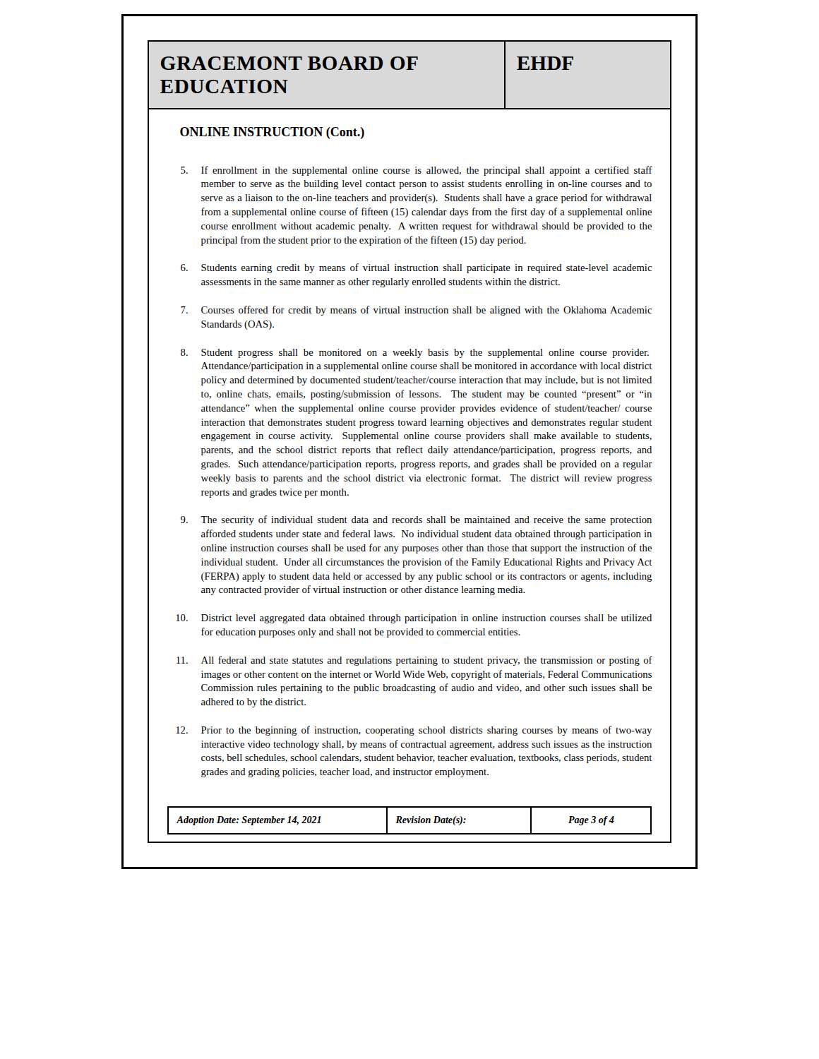GRACEMONT BOARD OF EDUCATION
EHDF
ONLINE INSTRUCTION (Cont.)
5. If enrollment in the supplemental online course is allowed, the principal shall appoint a certified staff member to serve as the building level contact person to assist students enrolling in on-line courses and to serve as a liaison to the on-line teachers and provider(s). Students shall have a grace period for withdrawal from a supplemental online course of fifteen (15) calendar days from the first day of a supplemental online course enrollment without academic penalty. A written request for withdrawal should be provided to the principal from the student prior to the expiration of the fifteen (15) day period.
6. Students earning credit by means of virtual instruction shall participate in required state-level academic assessments in the same manner as other regularly enrolled students within the district.
7. Courses offered for credit by means of virtual instruction shall be aligned with the Oklahoma Academic Standards (OAS).
8. Student progress shall be monitored on a weekly basis by the supplemental online course provider. Attendance/participation in a supplemental online course shall be monitored in accordance with local district policy and determined by documented student/teacher/course interaction that may include, but is not limited to, online chats, emails, posting/submission of lessons. The student may be counted “present” or “in attendance” when the supplemental online course provider provides evidence of student/teacher/ course interaction that demonstrates student progress toward learning objectives and demonstrates regular student engagement in course activity. Supplemental online course providers shall make available to students, parents, and the school district reports that reflect daily attendance/participation, progress reports, and grades. Such attendance/participation reports, progress reports, and grades shall be provided on a regular weekly basis to parents and the school district via electronic format. The district will review progress reports and grades twice per month.
9. The security of individual student data and records shall be maintained and receive the same protection afforded students under state and federal laws. No individual student data obtained through participation in online instruction courses shall be used for any purposes other than those that support the instruction of the individual student. Under all circumstances the provision of the Family Educational Rights and Privacy Act (FERPA) apply to student data held or accessed by any public school or its contractors or agents, including any contracted provider of virtual instruction or other distance learning media.
10. District level aggregated data obtained through participation in online instruction courses shall be utilized for education purposes only and shall not be provided to commercial entities.
11. All federal and state statutes and regulations pertaining to student privacy, the transmission or posting of images or other content on the internet or World Wide Web, copyright of materials, Federal Communications Commission rules pertaining to the public broadcasting of audio and video, and other such issues shall be adhered to by the district.
12. Prior to the beginning of instruction, cooperating school districts sharing courses by means of two-way interactive video technology shall, by means of contractual agreement, address such issues as the instruction costs, bell schedules, school calendars, student behavior, teacher evaluation, textbooks, class periods, student grades and grading policies, teacher load, and instructor employment.
Adoption Date: September 14, 2021
Revision Date(s):
Page 3 of 4